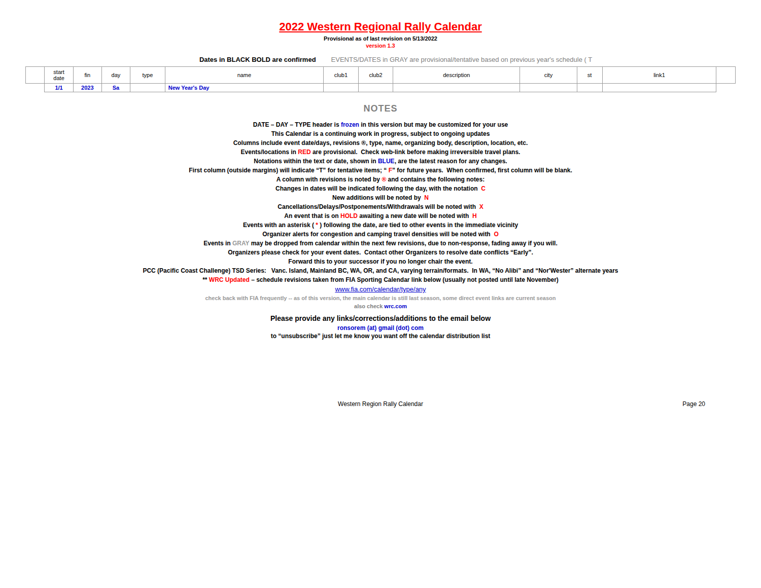2022 Western Regional Rally Calendar
Provisional as of last revision on 5/13/2022
version 1.3
Dates in BLACK BOLD are confirmed EVENTS/DATES in GRAY are provisional/tentative based on previous year's schedule ( T
| | start date | fin | day | type | name | club1 | club2 | description | city | st | link1 | |
| --- | --- | --- | --- | --- | --- | --- | --- | --- | --- | --- | --- | --- |
| | 1/1 | 2023 | Sa | | New Year's Day | | | | | | | |
NOTES
DATE – DAY – TYPE header is frozen in this version but may be customized for your use
This Calendar is a continuing work in progress, subject to ongoing updates
Columns include event date/days, revisions ®, type, name, organizing body, description, location, etc.
Events/locations in RED are provisional. Check web-link before making irreversible travel plans.
Notations within the text or date, shown in BLUE, are the latest reason for any changes.
First column (outside margins) will indicate “T” for tentative items; “ F” for future years. When confirmed, first column will be blank.
A column with revisions is noted by ® and contains the following notes:
Changes in dates will be indicated following the day, with the notation C
New additions will be noted by N
Cancellations/Delays/Postponements/Withdrawals will be noted with X
An event that is on HOLD awaiting a new date will be noted with H
Events with an asterisk ( * ) following the date, are tied to other events in the immediate vicinity
Organizer alerts for congestion and camping travel densities will be noted with O
Events in GRAY may be dropped from calendar within the next few revisions, due to non-response, fading away if you will.
Organizers please check for your event dates. Contact other Organizers to resolve date conflicts “Early”.
Forward this to your successor if you no longer chair the event.
PCC (Pacific Coast Challenge) TSD Series: Vanc. Island, Mainland BC, WA, OR, and CA, varying terrain/formats. In WA, “No Alibi” and “Nor'Wester” alternate years
** WRC Updated – schedule revisions taken from FIA Sporting Calendar link below (usually not posted until late November)
www.fia.com/calendar/type/any
check back with FIA frequently -- as of this version, the main calendar is still last season, some direct event links are current season
also check wrc.com
Please provide any links/corrections/additions to the email below
ronsorem (at) gmail (dot) com
to “unsubscribe” just let me know you want off the calendar distribution list
Western Region Rally Calendar
Page 20